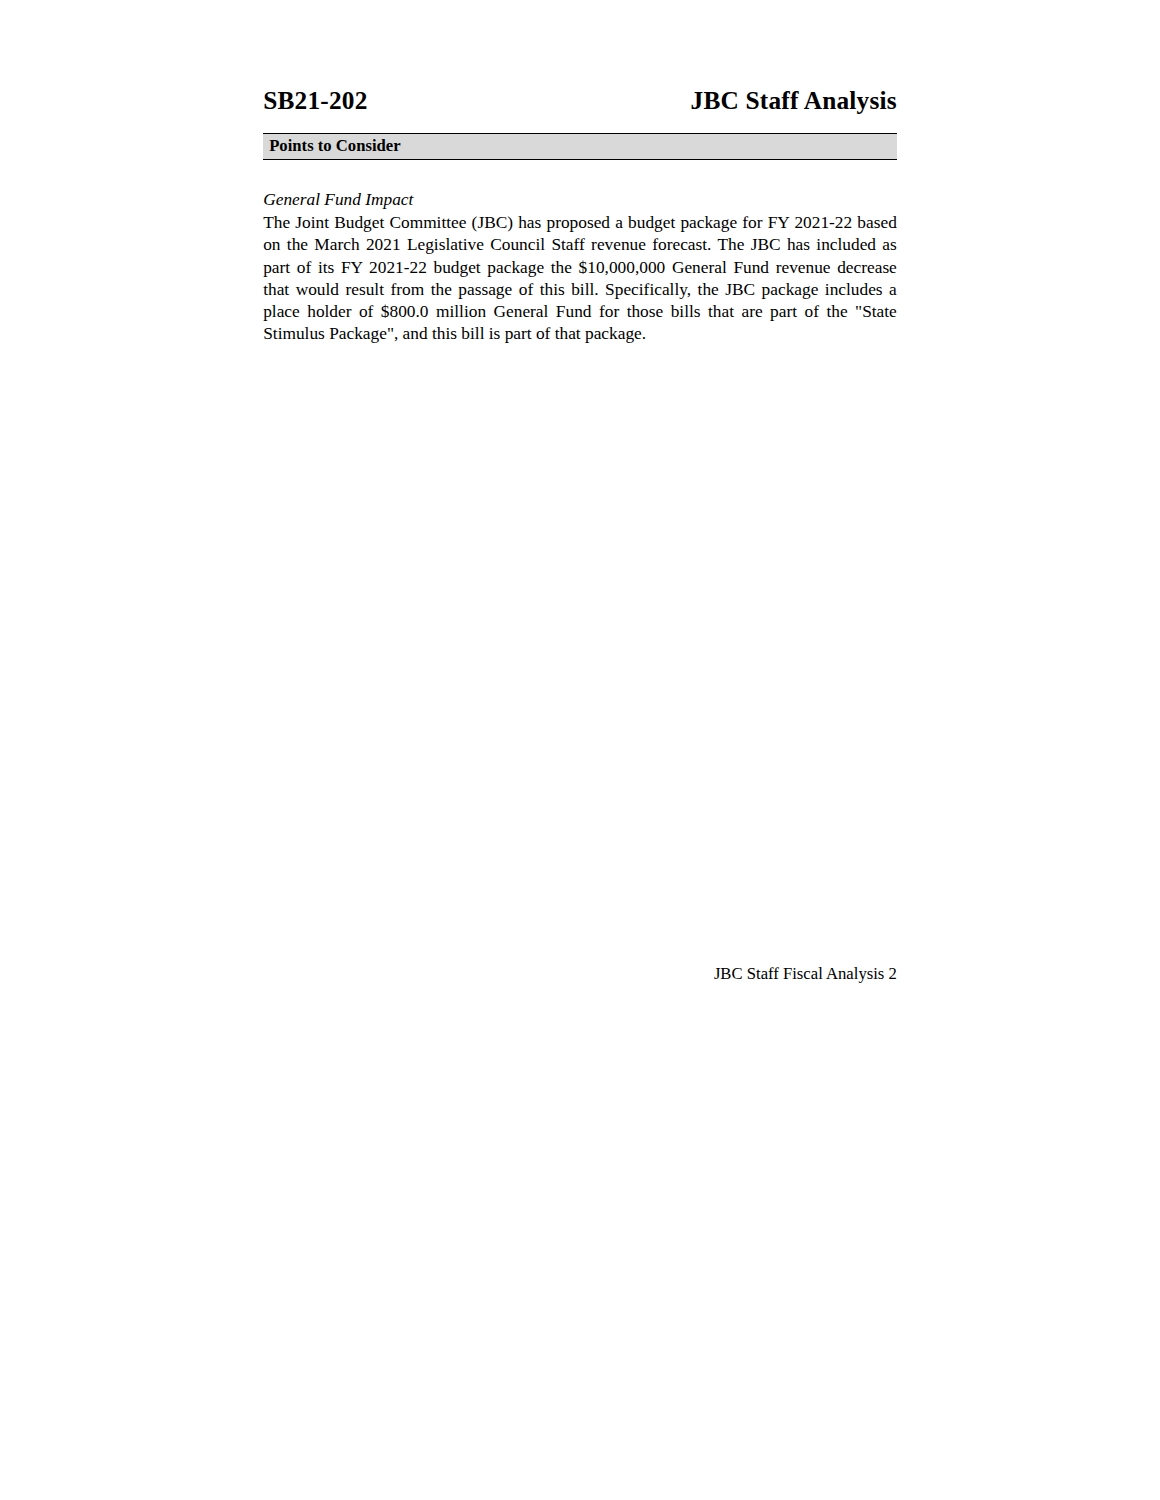SB21-202
JBC Staff Analysis
Points to Consider
General Fund Impact
The Joint Budget Committee (JBC) has proposed a budget package for FY 2021-22 based on the March 2021 Legislative Council Staff revenue forecast. The JBC has included as part of its FY 2021-22 budget package the $10,000,000 General Fund revenue decrease that would result from the passage of this bill. Specifically, the JBC package includes a place holder of $800.0 million General Fund for those bills that are part of the "State Stimulus Package", and this bill is part of that package.
JBC Staff Fiscal Analysis 2